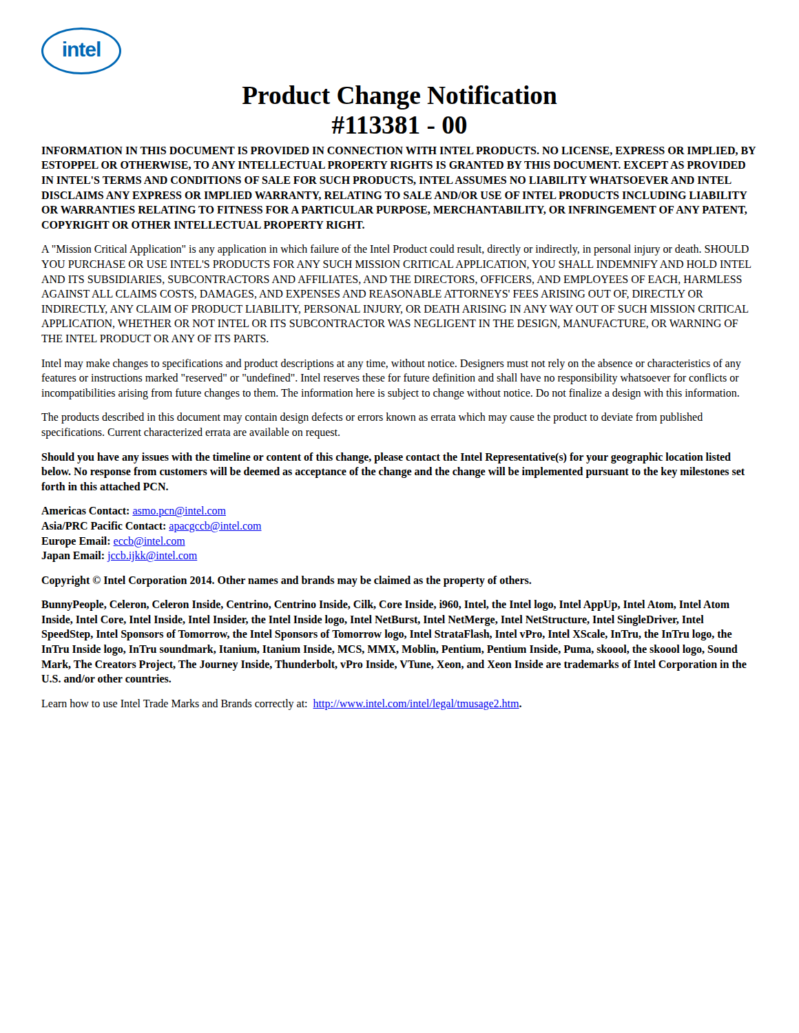intel
Product Change Notification#113381 - 00
Information in this document is provided in connection with Intel products. No license, express or implied, by estoppel or otherwise, to any intellectual property rights is granted by this document. Except as provided in Intel's terms and conditions of sale for such products, Intel assumes no liability whatsoever and Intel disclaims any express or implied warranty, relating to sale and/or use of Intel products including liability or warranties relating to fitness for a particular purpose, merchantability, or infringement of any patent, copyright or other intellectual property right.
A "Mission Critical Application" is any application in which failure of the Intel Product could result, directly or indirectly, in personal injury or death. SHOULD YOU PURCHASE OR USE INTEL'S PRODUCTS FOR ANY SUCH MISSION CRITICAL APPLICATION, YOU SHALL INDEMNIFY AND HOLD INTEL AND ITS SUBSIDIARIES, SUBCONTRACTORS AND AFFILIATES, AND THE DIRECTORS, OFFICERS, AND EMPLOYEES OF EACH, HARMLESS AGAINST ALL CLAIMS COSTS, DAMAGES, AND EXPENSES AND REASONABLE ATTORNEYS' FEES ARISING OUT OF, DIRECTLY OR INDIRECTLY, ANY CLAIM OF PRODUCT LIABILITY, PERSONAL INJURY, OR DEATH ARISING IN ANY WAY OUT OF SUCH MISSION CRITICAL APPLICATION, WHETHER OR NOT INTEL OR ITS SUBCONTRACTOR WAS NEGLIGENT IN THE DESIGN, MANUFACTURE, OR WARNING OF THE INTEL PRODUCT OR ANY OF ITS PARTS.
Intel may make changes to specifications and product descriptions at any time, without notice. Designers must not rely on the absence or characteristics of any features or instructions marked "reserved" or "undefined". Intel reserves these for future definition and shall have no responsibility whatsoever for conflicts or incompatibilities arising from future changes to them. The information here is subject to change without notice. Do not finalize a design with this information.
The products described in this document may contain design defects or errors known as errata which may cause the product to deviate from published specifications. Current characterized errata are available on request.
Should you have any issues with the timeline or content of this change, please contact the Intel Representative(s) for your geographic location listed below. No response from customers will be deemed as acceptance of the change and the change will be implemented pursuant to the key milestones set forth in this attached PCN.
Americas Contact: asmo.pcn@intel.com
Asia/PRC Pacific Contact: apacgccb@intel.com
Europe Email: eccb@intel.com
Japan Email: jccb.ijkk@intel.com
Copyright © Intel Corporation 2014. Other names and brands may be claimed as the property of others.
BunnyPeople, Celeron, Celeron Inside, Centrino, Centrino Inside, Cilk, Core Inside, i960, Intel, the Intel logo, Intel AppUp, Intel Atom, Intel Atom Inside, Intel Core, Intel Inside, Intel Insider, the Intel Inside logo, Intel NetBurst, Intel NetMerge, Intel NetStructure, Intel SingleDriver, Intel SpeedStep, Intel Sponsors of Tomorrow, the Intel Sponsors of Tomorrow logo, Intel StrataFlash, Intel vPro, Intel XScale, InTru, the InTru logo, the InTru Inside logo, InTru soundmark, Itanium, Itanium Inside, MCS, MMX, Moblin, Pentium, Pentium Inside, Puma, skoool, the skoool logo, Sound Mark, The Creators Project, The Journey Inside, Thunderbolt, vPro Inside, VTune, Xeon, and Xeon Inside are trademarks of Intel Corporation in the U.S. and/or other countries.
Learn how to use Intel Trade Marks and Brands correctly at: http://www.intel.com/intel/legal/tmusage2.htm.